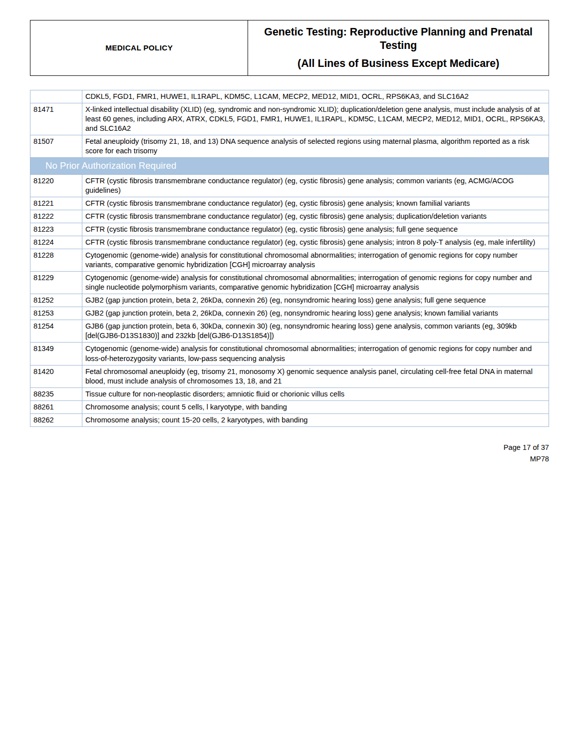| MEDICAL POLICY | Genetic Testing: Reproductive Planning and Prenatal Testing (All Lines of Business Except Medicare) |
| | CDKL5, FGD1, FMR1, HUWE1, IL1RAPL, KDM5C, L1CAM, MECP2, MED12, MID1, OCRL, RPS6KA3, and SLC16A2 |
| 81471 | X-linked intellectual disability (XLID) (eg, syndromic and non-syndromic XLID); duplication/deletion gene analysis, must include analysis of at least 60 genes, including ARX, ATRX, CDKL5, FGD1, FMR1, HUWE1, IL1RAPL, KDM5C, L1CAM, MECP2, MED12, MID1, OCRL, RPS6KA3, and SLC16A2 |
| 81507 | Fetal aneuploidy (trisomy 21, 18, and 13) DNA sequence analysis of selected regions using maternal plasma, algorithm reported as a risk score for each trisomy |
| No Prior Authorization Required |
| 81220 | CFTR (cystic fibrosis transmembrane conductance regulator) (eg, cystic fibrosis) gene analysis; common variants (eg, ACMG/ACOG guidelines) |
| 81221 | CFTR (cystic fibrosis transmembrane conductance regulator) (eg, cystic fibrosis) gene analysis; known familial variants |
| 81222 | CFTR (cystic fibrosis transmembrane conductance regulator) (eg, cystic fibrosis) gene analysis; duplication/deletion variants |
| 81223 | CFTR (cystic fibrosis transmembrane conductance regulator) (eg, cystic fibrosis) gene analysis; full gene sequence |
| 81224 | CFTR (cystic fibrosis transmembrane conductance regulator) (eg, cystic fibrosis) gene analysis; intron 8 poly-T analysis (eg, male infertility) |
| 81228 | Cytogenomic (genome-wide) analysis for constitutional chromosomal abnormalities; interrogation of genomic regions for copy number variants, comparative genomic hybridization [CGH] microarray analysis |
| 81229 | Cytogenomic (genome-wide) analysis for constitutional chromosomal abnormalities; interrogation of genomic regions for copy number and single nucleotide polymorphism variants, comparative genomic hybridization [CGH] microarray analysis |
| 81252 | GJB2 (gap junction protein, beta 2, 26kDa, connexin 26) (eg, nonsyndromic hearing loss) gene analysis; full gene sequence |
| 81253 | GJB2 (gap junction protein, beta 2, 26kDa, connexin 26) (eg, nonsyndromic hearing loss) gene analysis; known familial variants |
| 81254 | GJB6 (gap junction protein, beta 6, 30kDa, connexin 30) (eg, nonsyndromic hearing loss) gene analysis, common variants (eg, 309kb [del(GJB6-D13S1830)] and 232kb [del(GJB6-D13S1854)]) |
| 81349 | Cytogenomic (genome-wide) analysis for constitutional chromosomal abnormalities; interrogation of genomic regions for copy number and loss-of-heterozygosity variants, low-pass sequencing analysis |
| 81420 | Fetal chromosomal aneuploidy (eg, trisomy 21, monosomy X) genomic sequence analysis panel, circulating cell-free fetal DNA in maternal blood, must include analysis of chromosomes 13, 18, and 21 |
| 88235 | Tissue culture for non-neoplastic disorders; amniotic fluid or chorionic villus cells |
| 88261 | Chromosome analysis; count 5 cells, l karyotype, with banding |
| 88262 | Chromosome analysis; count 15-20 cells, 2 karyotypes, with banding |
Page 17 of 37
MP78